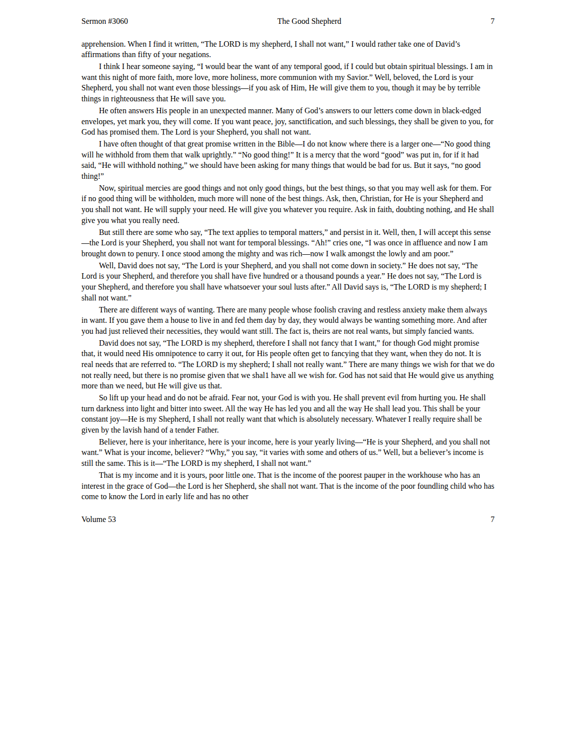Sermon #3060 The Good Shepherd 7
apprehension. When I find it written, “The LORD is my shepherd, I shall not want,” I would rather take one of David’s affirmations than fifty of your negations.
I think I hear someone saying, “I would bear the want of any temporal good, if I could but obtain spiritual blessings. I am in want this night of more faith, more love, more holiness, more communion with my Savior.” Well, beloved, the Lord is your Shepherd, you shall not want even those blessings—if you ask of Him, He will give them to you, though it may be by terrible things in righteousness that He will save you.
He often answers His people in an unexpected manner. Many of God’s answers to our letters come down in black-edged envelopes, yet mark you, they will come. If you want peace, joy, sanctification, and such blessings, they shall be given to you, for God has promised them. The Lord is your Shepherd, you shall not want.
I have often thought of that great promise written in the Bible—I do not know where there is a larger one—“No good thing will he withhold from them that walk uprightly.” “No good thing!” It is a mercy that the word “good” was put in, for if it had said, “He will withhold nothing,” we should have been asking for many things that would be bad for us. But it says, “no good thing!”
Now, spiritual mercies are good things and not only good things, but the best things, so that you may well ask for them. For if no good thing will be withholden, much more will none of the best things. Ask, then, Christian, for He is your Shepherd and you shall not want. He will supply your need. He will give you whatever you require. Ask in faith, doubting nothing, and He shall give you what you really need.
But still there are some who say, “The text applies to temporal matters,” and persist in it. Well, then, I will accept this sense—the Lord is your Shepherd, you shall not want for temporal blessings. “Ah!” cries one, “I was once in affluence and now I am brought down to penury. I once stood among the mighty and was rich—now I walk amongst the lowly and am poor.”
Well, David does not say, “The Lord is your Shepherd, and you shall not come down in society.” He does not say, “The Lord is your Shepherd, and therefore you shall have five hundred or a thousand pounds a year.” He does not say, “The Lord is your Shepherd, and therefore you shall have whatsoever your soul lusts after.” All David says is, “The LORD is my shepherd; I shall not want.”
There are different ways of wanting. There are many people whose foolish craving and restless anxiety make them always in want. If you gave them a house to live in and fed them day by day, they would always be wanting something more. And after you had just relieved their necessities, they would want still. The fact is, theirs are not real wants, but simply fancied wants.
David does not say, “The LORD is my shepherd, therefore I shall not fancy that I want,” for though God might promise that, it would need His omnipotence to carry it out, for His people often get to fancying that they want, when they do not. It is real needs that are referred to. “The LORD is my shepherd; I shall not really want.” There are many things we wish for that we do not really need, but there is no promise given that we shal1 have all we wish for. God has not said that He would give us anything more than we need, but He will give us that.
So lift up your head and do not be afraid. Fear not, your God is with you. He shall prevent evil from hurting you. He shall turn darkness into light and bitter into sweet. All the way He has led you and all the way He shall lead you. This shall be your constant joy—He is my Shepherd, I shall not really want that which is absolutely necessary. Whatever I really require shall be given by the lavish hand of a tender Father.
Believer, here is your inheritance, here is your income, here is your yearly living—“He is your Shepherd, and you shall not want.” What is your income, believer? “Why,” you say, “it varies with some and others of us.” Well, but a believer’s income is still the same. This is it—“The LORD is my shepherd, I shall not want.”
That is my income and it is yours, poor little one. That is the income of the poorest pauper in the workhouse who has an interest in the grace of God—the Lord is her Shepherd, she shall not want. That is the income of the poor foundling child who has come to know the Lord in early life and has no other
Volume 53 7